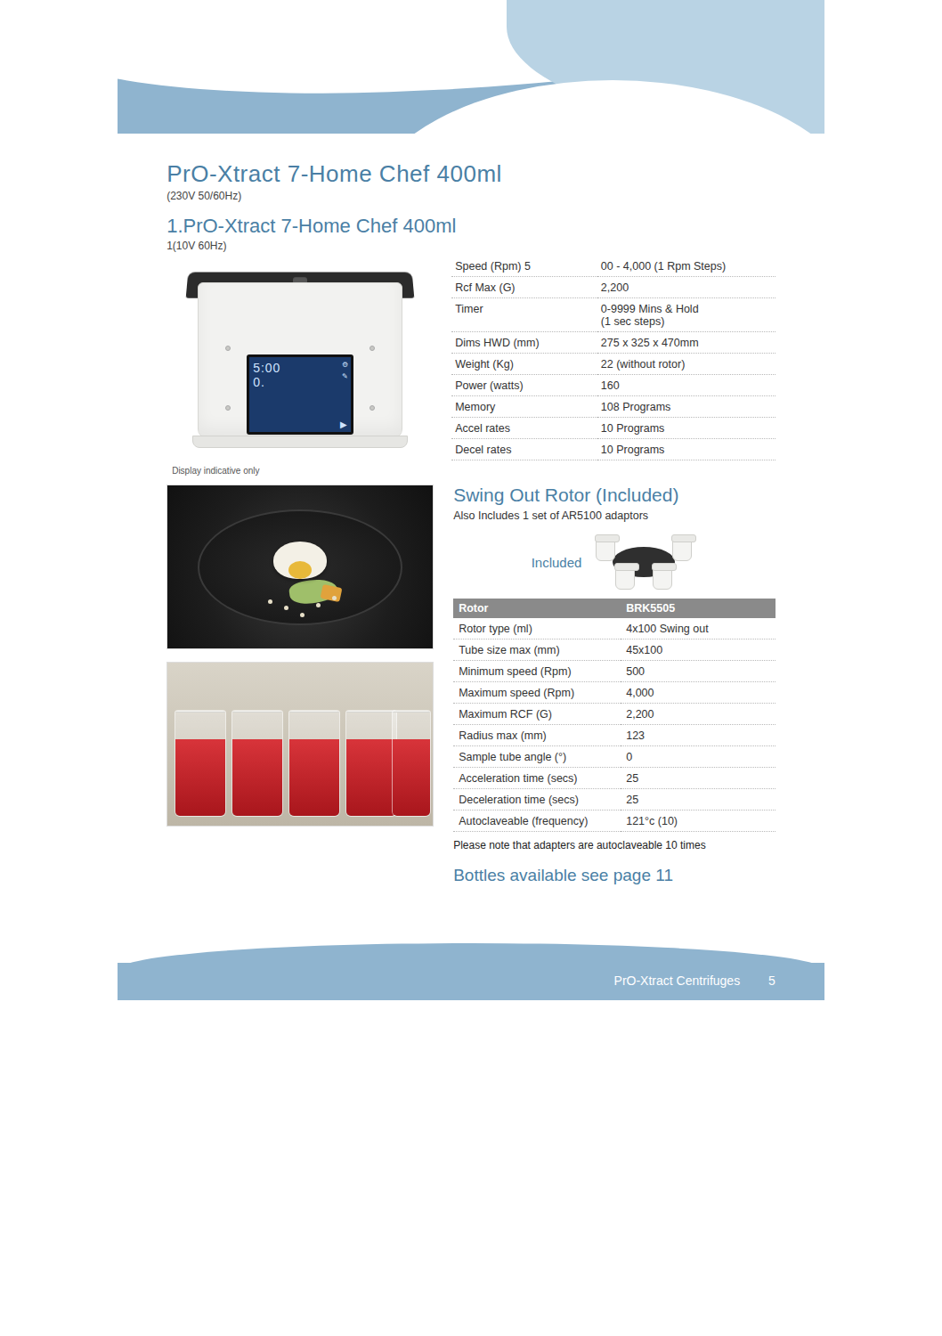PrO-Xtract 7-Home Chef 400ml
(230V 50/60Hz)
1.PrO-Xtract 7-Home Chef 400ml
1(10V 60Hz)
⚙
✎
5:00
0.
▶
Display indicative only
| Speed (Rpm) 5 | 00 - 4,000 (1 Rpm Steps) |
| Rcf Max (G) | 2,200 |
| Timer | 0-9999 Mins & Hold (1 sec steps) |
| Dims HWD (mm) | 275 x 325 x 470mm |
| Weight (Kg) | 22 (without rotor) |
| Power (watts) | 160 |
| Memory | 108 Programs |
| Accel rates | 10 Programs |
| Decel rates | 10 Programs |
Swing Out Rotor (Included)
Also Includes 1 set of AR5100 adaptors
Included
| Rotor | BRK5505 |
| --- | --- |
| Rotor type (ml) | 4x100 Swing out |
| Tube size max (mm) | 45x100 |
| Minimum speed (Rpm) | 500 |
| Maximum speed (Rpm) | 4,000 |
| Maximum RCF (G) | 2,200 |
| Radius max (mm) | 123 |
| Sample tube angle (°) | 0 |
| Acceleration time (secs) | 25 |
| Deceleration time (secs) | 25 |
| Autoclaveable (frequency) | 121°c (10) |
Please note that adapters are autoclaveable 10 times
Bottles available see page 11
PrO-Xtract Centrifuges 5